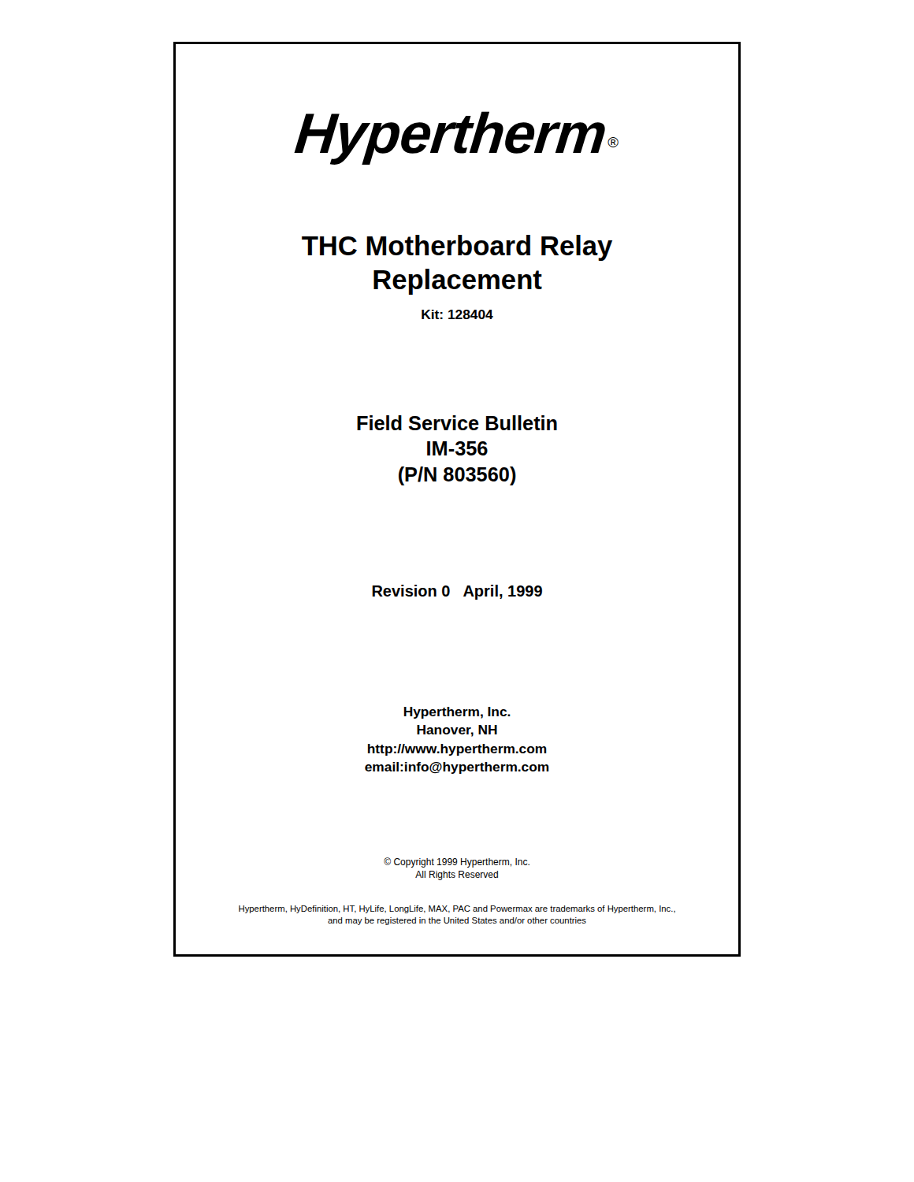Hypertherm®
THC Motherboard Relay
Replacement
Kit: 128404
Field Service Bulletin
IM-356
(P/N 803560)
Revision 0 April, 1999
Hypertherm, Inc.
Hanover, NH
http://www.hypertherm.com
email:info@hypertherm.com
© Copyright 1999 Hypertherm, Inc.
All Rights Reserved
Hypertherm, HyDefinition, HT, HyLife, LongLife, MAX, PAC and Powermax are trademarks of Hypertherm, Inc.,
and may be registered in the United States and/or other countries